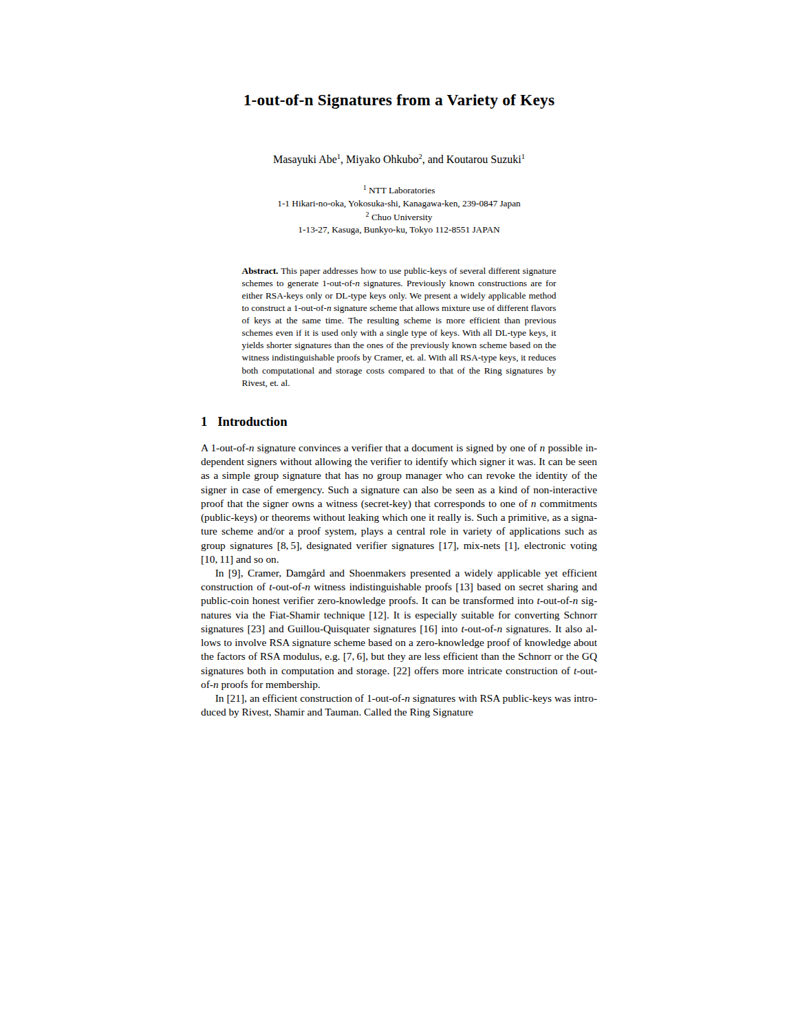1-out-of-n Signatures from a Variety of Keys
Masayuki Abe1, Miyako Ohkubo2, and Koutarou Suzuki1
1 NTT Laboratories
1-1 Hikari-no-oka, Yokosuka-shi, Kanagawa-ken, 239-0847 Japan
2 Chuo University
1-13-27, Kasuga, Bunkyo-ku, Tokyo 112-8551 JAPAN
Abstract. This paper addresses how to use public-keys of several different signature schemes to generate 1-out-of-n signatures. Previously known constructions are for either RSA-keys only or DL-type keys only. We present a widely applicable method to construct a 1-out-of-n signature scheme that allows mixture use of different flavors of keys at the same time. The resulting scheme is more efficient than previous schemes even if it is used only with a single type of keys. With all DL-type keys, it yields shorter signatures than the ones of the previously known scheme based on the witness indistinguishable proofs by Cramer, et. al. With all RSA-type keys, it reduces both computational and storage costs compared to that of the Ring signatures by Rivest, et. al.
1 Introduction
A 1-out-of-n signature convinces a verifier that a document is signed by one of n possible independent signers without allowing the verifier to identify which signer it was. It can be seen as a simple group signature that has no group manager who can revoke the identity of the signer in case of emergency. Such a signature can also be seen as a kind of non-interactive proof that the signer owns a witness (secret-key) that corresponds to one of n commitments (public-keys) or theorems without leaking which one it really is. Such a primitive, as a signature scheme and/or a proof system, plays a central role in variety of applications such as group signatures [8, 5], designated verifier signatures [17], mix-nets [1], electronic voting [10, 11] and so on.
In [9], Cramer, Damgård and Shoenmakers presented a widely applicable yet efficient construction of t-out-of-n witness indistinguishable proofs [13] based on secret sharing and public-coin honest verifier zero-knowledge proofs. It can be transformed into t-out-of-n signatures via the Fiat-Shamir technique [12]. It is especially suitable for converting Schnorr signatures [23] and Guillou-Quisquater signatures [16] into t-out-of-n signatures. It also allows to involve RSA signature scheme based on a zero-knowledge proof of knowledge about the factors of RSA modulus, e.g. [7, 6], but they are less efficient than the Schnorr or the GQ signatures both in computation and storage. [22] offers more intricate construction of t-out-of-n proofs for membership.
In [21], an efficient construction of 1-out-of-n signatures with RSA public-keys was introduced by Rivest, Shamir and Tauman. Called the Ring Signature